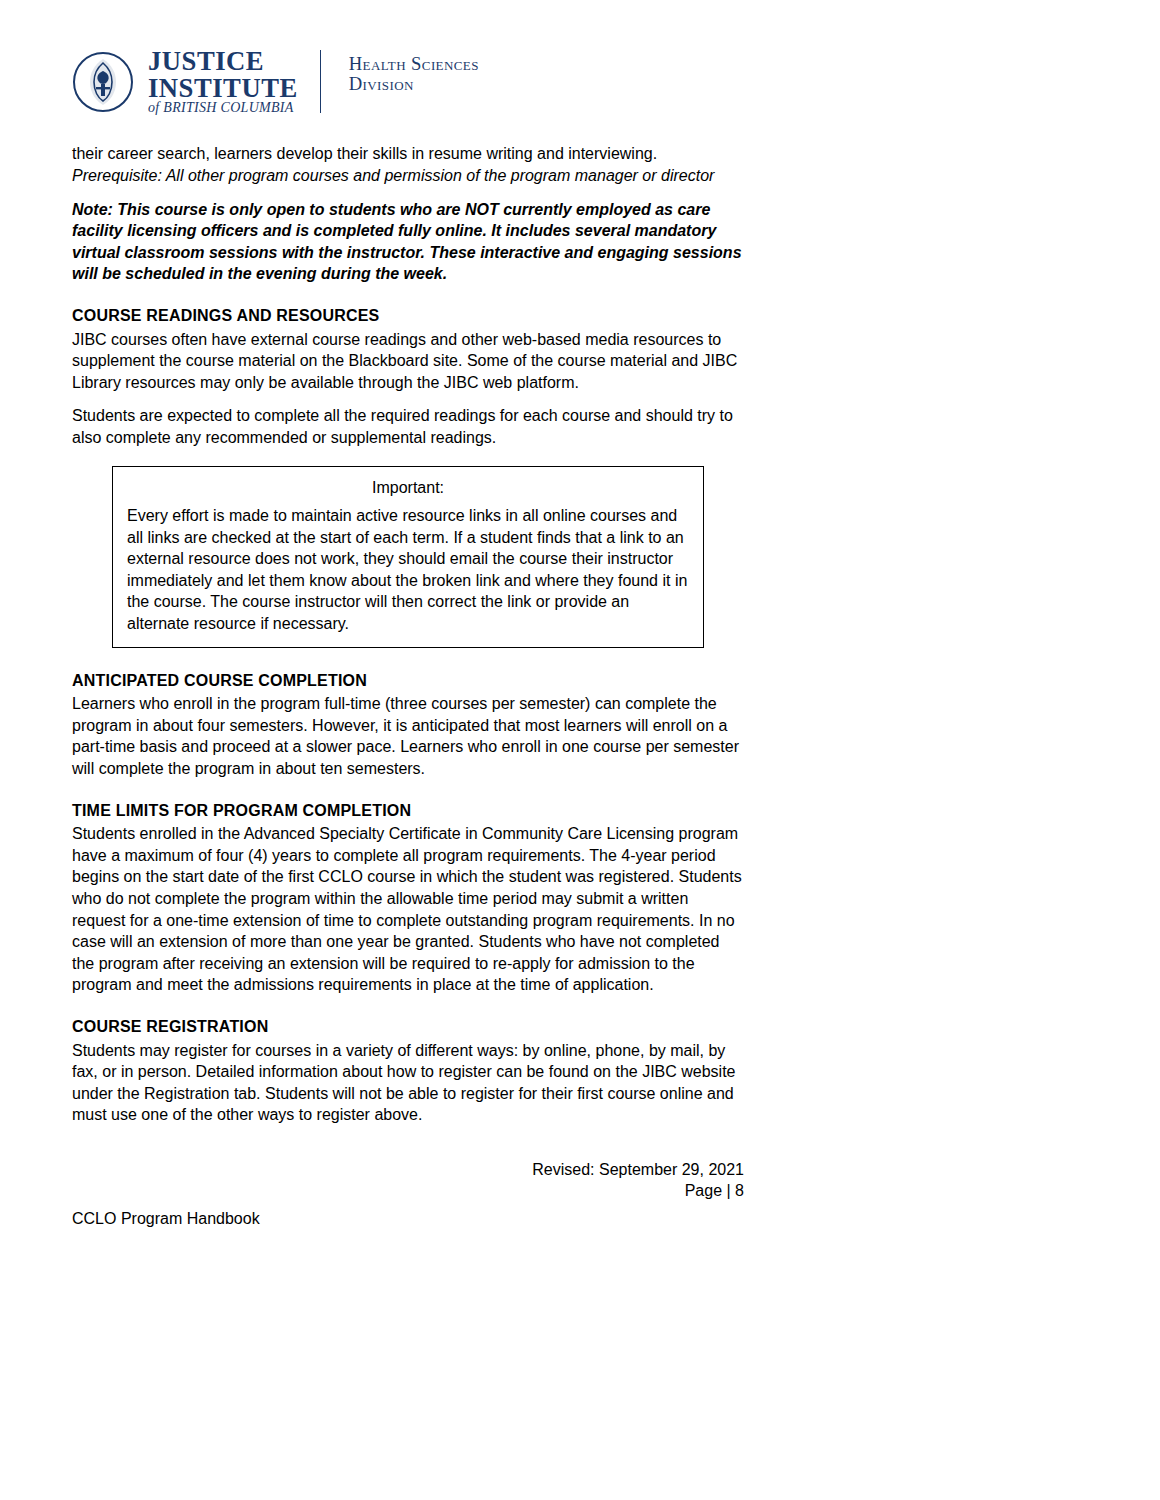JUSTICE INSTITUTE of BRITISH COLUMBIA
Health Sciences Division
their career search, learners develop their skills in resume writing and interviewing. Prerequisite: All other program courses and permission of the program manager or director
Note: This course is only open to students who are NOT currently employed as care facility licensing officers and is completed fully online. It includes several mandatory virtual classroom sessions with the instructor. These interactive and engaging sessions will be scheduled in the evening during the week.
Course Readings and Resources
JIBC courses often have external course readings and other web-based media resources to supplement the course material on the Blackboard site. Some of the course material and JIBC Library resources may only be available through the JIBC web platform.
Students are expected to complete all the required readings for each course and should try to also complete any recommended or supplemental readings.
Important:
Every effort is made to maintain active resource links in all online courses and all links are checked at the start of each term. If a student finds that a link to an external resource does not work, they should email the course their instructor immediately and let them know about the broken link and where they found it in the course. The course instructor will then correct the link or provide an alternate resource if necessary.
Anticipated Course Completion
Learners who enroll in the program full-time (three courses per semester) can complete the program in about four semesters. However, it is anticipated that most learners will enroll on a part-time basis and proceed at a slower pace. Learners who enroll in one course per semester will complete the program in about ten semesters.
Time Limits for Program Completion
Students enrolled in the Advanced Specialty Certificate in Community Care Licensing program have a maximum of four (4) years to complete all program requirements. The 4-year period begins on the start date of the first CCLO course in which the student was registered. Students who do not complete the program within the allowable time period may submit a written request for a one-time extension of time to complete outstanding program requirements. In no case will an extension of more than one year be granted. Students who have not completed the program after receiving an extension will be required to re-apply for admission to the program and meet the admissions requirements in place at the time of application.
Course Registration
Students may register for courses in a variety of different ways: by online, phone, by mail, by fax, or in person. Detailed information about how to register can be found on the JIBC website under the Registration tab. Students will not be able to register for their first course online and must use one of the other ways to register above.
Revised: September 29, 2021
Page | 8
CCLO Program Handbook